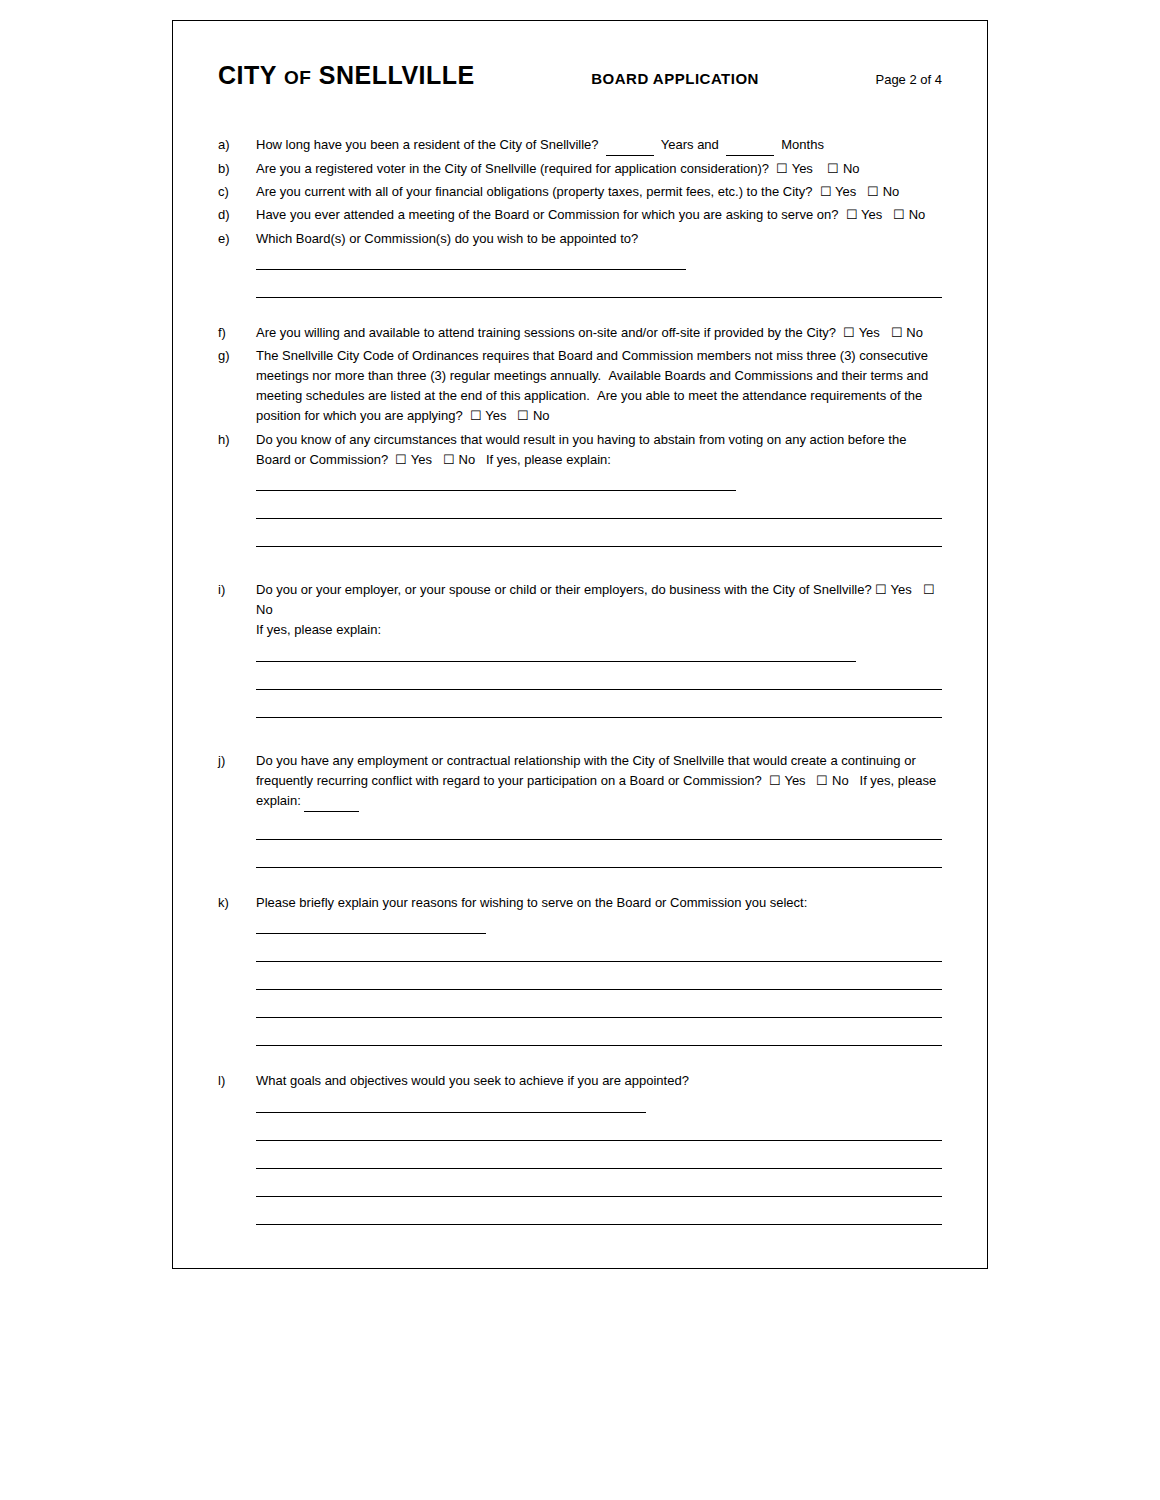CITY OF SNELLVILLE
BOARD APPLICATION
Page 2 of 4
a) How long have you been a resident of the City of Snellville? Years and Months
b) Are you a registered voter in the City of Snellville (required for application consideration)? ☐ Yes ☐ No
c) Are you current with all of your financial obligations (property taxes, permit fees, etc.) to the City? ☐ Yes ☐ No
d) Have you ever attended a meeting of the Board or Commission for which you are asking to serve on? ☐ Yes ☐ No
e) Which Board(s) or Commission(s) do you wish to be appointed to?
f) Are you willing and available to attend training sessions on-site and/or off-site if provided by the City? ☐ Yes ☐ No
g) The Snellville City Code of Ordinances requires that Board and Commission members not miss three (3) consecutive meetings nor more than three (3) regular meetings annually. Available Boards and Commissions and their terms and meeting schedules are listed at the end of this application. Are you able to meet the attendance requirements of the position for which you are applying? ☐ Yes ☐ No
h) Do you know of any circumstances that would result in you having to abstain from voting on any action before the Board or Commission? ☐ Yes ☐ No If yes, please explain:
i) Do you or your employer, or your spouse or child or their employers, do business with the City of Snellville? ☐ Yes ☐ No
If yes, please explain:
j) Do you have any employment or contractual relationship with the City of Snellville that would create a continuing or frequently recurring conflict with regard to your participation on a Board or Commission? ☐ Yes ☐ No If yes, please explain:
k) Please briefly explain your reasons for wishing to serve on the Board or Commission you select:
l) What goals and objectives would you seek to achieve if you are appointed?